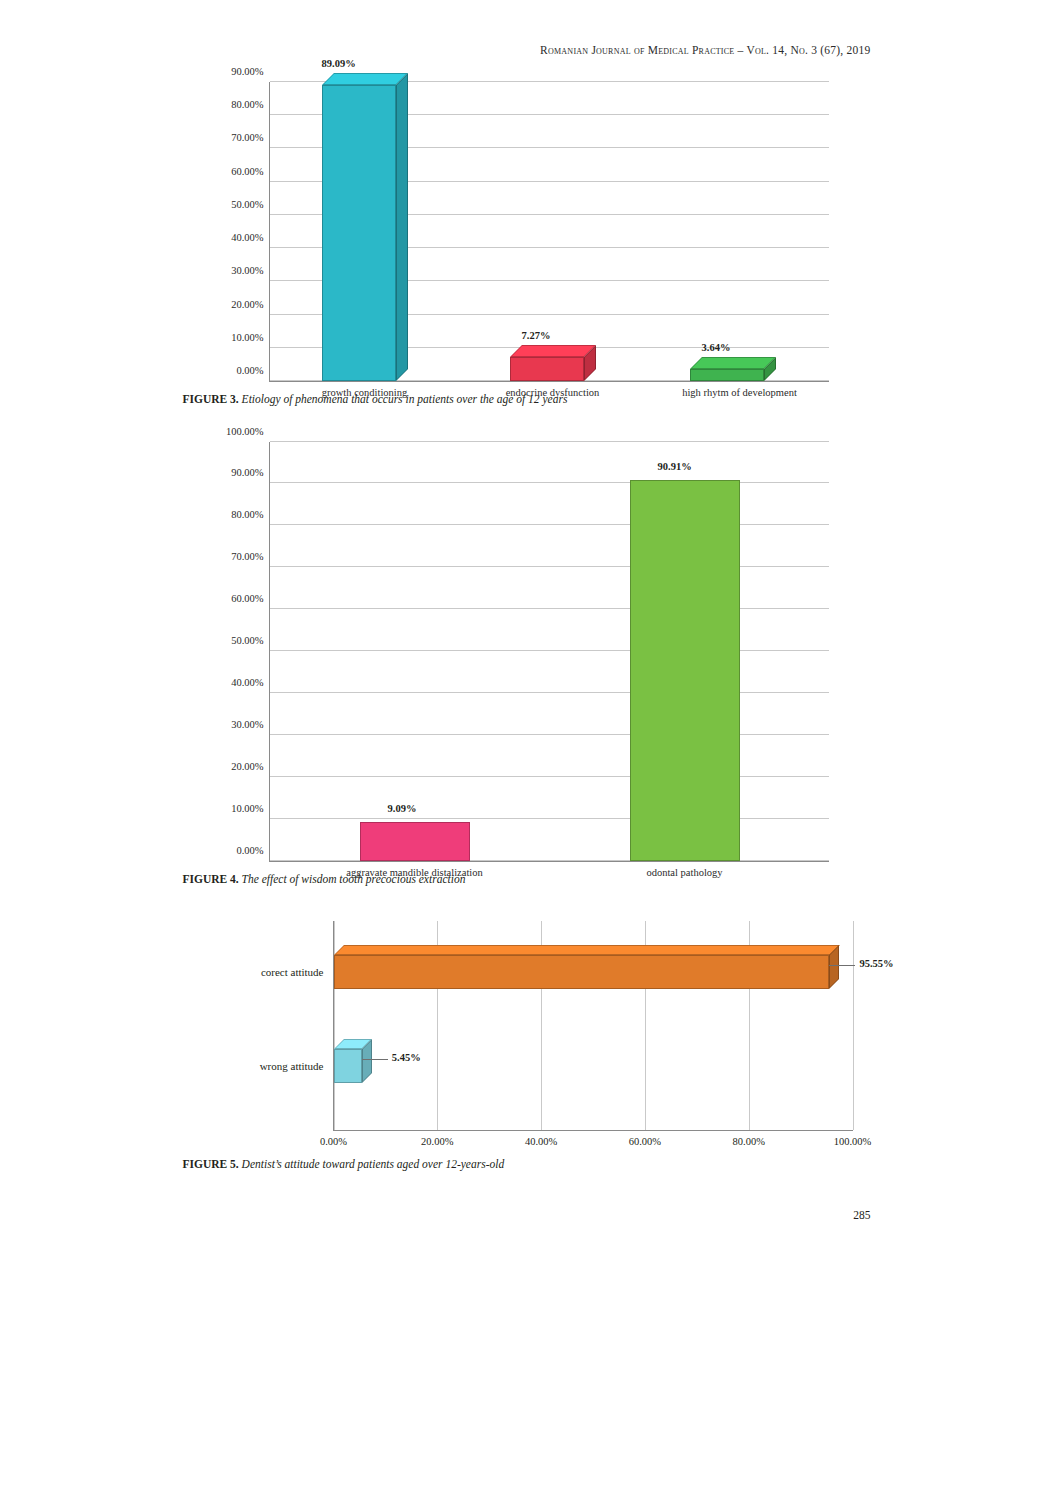Romanian Journal of Medical Practice – Vol. 14, No. 3 (67), 2019
0.00%
10.00%
20.00%
30.00%
40.00%
50.00%
60.00%
70.00%
80.00%
90.00%
89.09%
7.27%
3.64%
growth conditioning
endocrine dysfunction
high rhytm of development
FIGURE 3. Etiology of phenomena that occurs in patients over the age of 12 years
0.00%
10.00%
20.00%
30.00%
40.00%
50.00%
60.00%
70.00%
80.00%
90.00%
100.00%
9.09%
90.91%
aggravate mandible distalization
odontal pathology
FIGURE 4. The effect of wisdom tooth precocious extraction
corect attitude
95.55%
wrong attitude
5.45%
0.00%
20.00%
40.00%
60.00%
80.00%
100.00%
FIGURE 5. Dentist’s attitude toward patients aged over 12-years-old
285